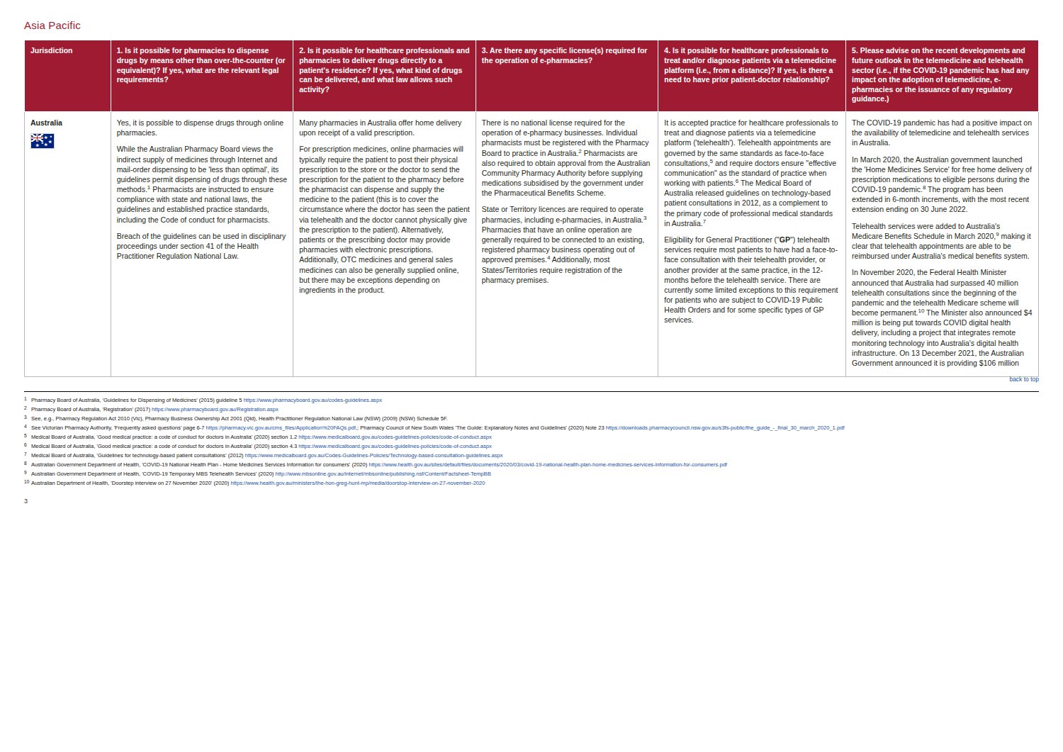Asia Pacific
| Jurisdiction | 1. Is it possible for pharmacies to dispense drugs by means other than over-the-counter (or equivalent)? If yes, what are the relevant legal requirements? | 2. Is it possible for healthcare professionals and pharmacies to deliver drugs directly to a patient's residence? If yes, what kind of drugs can be delivered, and what law allows such activity? | 3. Are there any specific license(s) required for the operation of e-pharmacies? | 4. Is it possible for healthcare professionals to treat and/or diagnose patients via a telemedicine platform (i.e., from a distance)? If yes, is there a need to have prior patient-doctor relationship? | 5. Please advise on the recent developments and future outlook in the telemedicine and telehealth sector (i.e., if the COVID-19 pandemic has had any impact on the adoption of telemedicine, e-pharmacies or the issuance of any regulatory guidance.) |
| --- | --- | --- | --- | --- | --- |
| Australia ★ ★ ★ ★ ★ ★ | Yes, it is possible to dispense drugs through online pharmacies. While the Australian Pharmacy Board views the indirect supply of medicines through Internet and mail-order dispensing to be 'less than optimal', its guidelines permit dispensing of drugs through these methods. 1 Pharmacists are instructed to ensure compliance with state and national laws, the guidelines and established practice standards, including the Code of conduct for pharmacists. Breach of the guidelines can be used in disciplinary proceedings under section 41 of the Health Practitioner Regulation National Law. | Many pharmacies in Australia offer home delivery upon receipt of a valid prescription. For prescription medicines, online pharmacies will typically require the patient to post their physical prescription to the store or the doctor to send the prescription for the patient to the pharmacy before the pharmacist can dispense and supply the medicine to the patient (this is to cover the circumstance where the doctor has seen the patient via telehealth and the doctor cannot physically give the prescription to the patient). Alternatively, patients or the prescribing doctor may provide pharmacies with electronic prescriptions. Additionally, OTC medicines and general sales medicines can also be generally supplied online, but there may be exceptions depending on ingredients in the product. | There is no national license required for the operation of e-pharmacy businesses. Individual pharmacists must be registered with the Pharmacy Board to practice in Australia. 2 Pharmacists are also required to obtain approval from the Australian Community Pharmacy Authority before supplying medications subsidised by the government under the Pharmaceutical Benefits Scheme. State or Territory licences are required to operate pharmacies, including e-pharmacies, in Australia. 3 Pharmacies that have an online operation are generally required to be connected to an existing, registered pharmacy business operating out of approved premises. 4 Additionally, most States/Territories require registration of the pharmacy premises. | It is accepted practice for healthcare professionals to treat and diagnose patients via a telemedicine platform ('telehealth'). Telehealth appointments are governed by the same standards as face-to-face consultations, 5 and require doctors ensure "effective communication" as the standard of practice when working with patients. 6 The Medical Board of Australia released guidelines on technology-based patient consultations in 2012, as a complement to the primary code of professional medical standards in Australia. 7 Eligibility for General Practitioner (" GP ") telehealth services require most patients to have had a face-to-face consultation with their telehealth provider, or another provider at the same practice, in the 12-months before the telehealth service. There are currently some limited exceptions to this requirement for patients who are subject to COVID-19 Public Health Orders and for some specific types of GP services. | The COVID-19 pandemic has had a positive impact on the availability of telemedicine and telehealth services in Australia. In March 2020, the Australian government launched the 'Home Medicines Service' for free home delivery of prescription medications to eligible persons during the COVID-19 pandemic. 8 The program has been extended in 6-month increments, with the most recent extension ending on 30 June 2022. Telehealth services were added to Australia's Medicare Benefits Schedule in March 2020, 9 making it clear that telehealth appointments are able to be reimbursed under Australia's medical benefits system. In November 2020, the Federal Health Minister announced that Australia had surpassed 40 million telehealth consultations since the beginning of the pandemic and the telehealth Medicare scheme will become permanent. 10 The Minister also announced $4 million is being put towards COVID digital health delivery, including a project that integrates remote monitoring technology into Australia's digital health infrastructure. On 13 December 2021, the Australian Government announced it is providing $106 million |
back to top
1 Pharmacy Board of Australia, 'Guidelines for Dispensing of Medicines' (2015) guideline 5 https://www.pharmacyboard.gov.au/codes-guidelines.aspx
2 Pharmacy Board of Australia, 'Registration' (2017) https://www.pharmacyboard.gov.au/Registration.aspx
3 See, e.g., Pharmacy Regulation Act 2010 (Vic), Pharmacy Business Ownership Act 2001 (Qld), Health Practitioner Regulation National Law (NSW) (2009) (NSW) Schedule 5F.
4 See Victorian Pharmacy Authority, 'Frequently asked questions' page 6-7 https://pharmacy.vic.gov.au/cms_files/Application%20FAQs.pdf,; Pharmacy Council of New South Wales 'The Guide: Explanatory Notes and Guidelines' (2020) Note 23 https://downloads.pharmacycouncil.nsw.gov.au/s3fs-public/the_guide_-_final_30_march_2020_1.pdf
5 Medical Board of Australia, 'Good medical practice: a code of conduct for doctors in Australia' (2020) section 1.2 https://www.medicalboard.gov.au/codes-guidelines-policies/code-of-conduct.aspx
6 Medical Board of Australia, 'Good medical practice: a code of conduct for doctors in Australia' (2020) section 4.3 https://www.medicalboard.gov.au/codes-guidelines-policies/code-of-conduct.aspx
7 Medical Board of Australia, 'Guidelines for technology-based patient consultations' (2012) https://www.medicalboard.gov.au/Codes-Guidelines-Policies/Technology-based-consultation-guidelines.aspx
8 Australian Government Department of Health, 'COVID-19 National Health Plan - Home Medicines Services Information for consumers' (2020) https://www.health.gov.au/sites/default/files/documents/2020/03/covid-19-national-health-plan-home-medicines-services-information-for-consumers.pdf
9 Australian Government Department of Health, 'COVID-19 Temporary MBS Telehealth Services' (2020) http://www.mbsonline.gov.au/internet/mbsonline/publishing.nsf/Content/Factsheet-TempBB
10 Australian Department of Health, 'Doorstep interview on 27 November 2020' (2020) https://www.health.gov.au/ministers/the-hon-greg-hunt-mp/media/doorstop-interview-on-27-november-2020
3